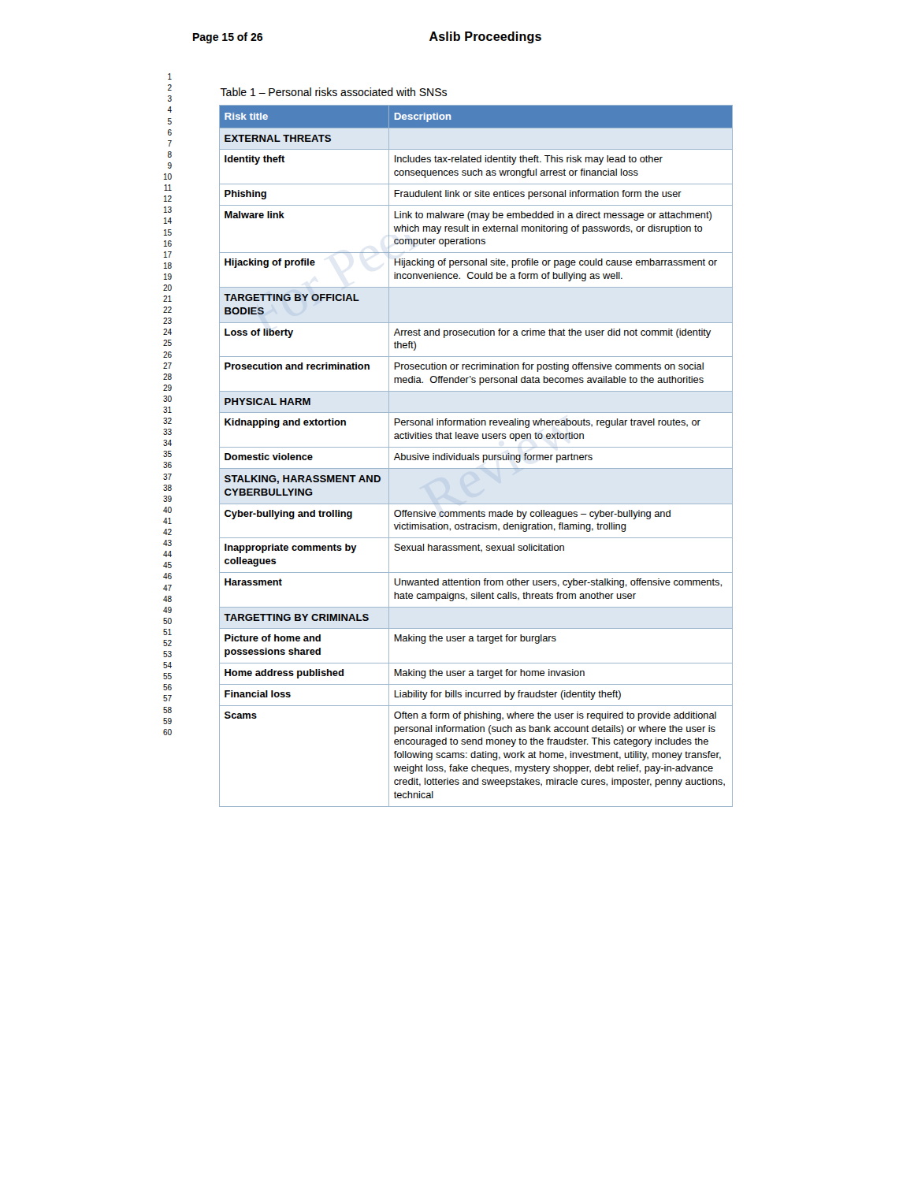Page 15 of 26
Aslib Proceedings
1
2
3
4
5
6
7
8
9
10
11
12
13
14
15
16
17
18
19
20
21
22
23
24
25
26
27
28
29
30
31
32
33
34
35
36
37
38
39
40
41
42
43
44
45
46
47
48
49
50
51
52
53
54
55
56
57
58
59
60
For Peer Review
Table 1 – Personal risks associated with SNSs
| Risk title | Description |
| --- | --- |
| EXTERNAL THREATS | |
| Identity theft | Includes tax-related identity theft. This risk may lead to other consequences such as wrongful arrest or financial loss |
| Phishing | Fraudulent link or site entices personal information form the user |
| Malware link | Link to malware (may be embedded in a direct message or attachment) which may result in external monitoring of passwords, or disruption to computer operations |
| Hijacking of profile | Hijacking of personal site, profile or page could cause embarrassment or inconvenience. Could be a form of bullying as well. |
| TARGETTING BY OFFICIAL BODIES | |
| Loss of liberty | Arrest and prosecution for a crime that the user did not commit (identity theft) |
| Prosecution and recrimination | Prosecution or recrimination for posting offensive comments on social media. Offender’s personal data becomes available to the authorities |
| PHYSICAL HARM | |
| Kidnapping and extortion | Personal information revealing whereabouts, regular travel routes, or activities that leave users open to extortion |
| Domestic violence | Abusive individuals pursuing former partners |
| STALKING, HARASSMENT AND CYBERBULLYING | |
| Cyber-bullying and trolling | Offensive comments made by colleagues – cyber-bullying and victimisation, ostracism, denigration, flaming, trolling |
| Inappropriate comments by colleagues | Sexual harassment, sexual solicitation |
| Harassment | Unwanted attention from other users, cyber-stalking, offensive comments, hate campaigns, silent calls, threats from another user |
| TARGETTING BY CRIMINALS | |
| Picture of home and possessions shared | Making the user a target for burglars |
| Home address published | Making the user a target for home invasion |
| Financial loss | Liability for bills incurred by fraudster (identity theft) |
| Scams | Often a form of phishing, where the user is required to provide additional personal information (such as bank account details) or where the user is encouraged to send money to the fraudster. This category includes the following scams: dating, work at home, investment, utility, money transfer, weight loss, fake cheques, mystery shopper, debt relief, pay-in-advance credit, lotteries and sweepstakes, miracle cures, imposter, penny auctions, technical |